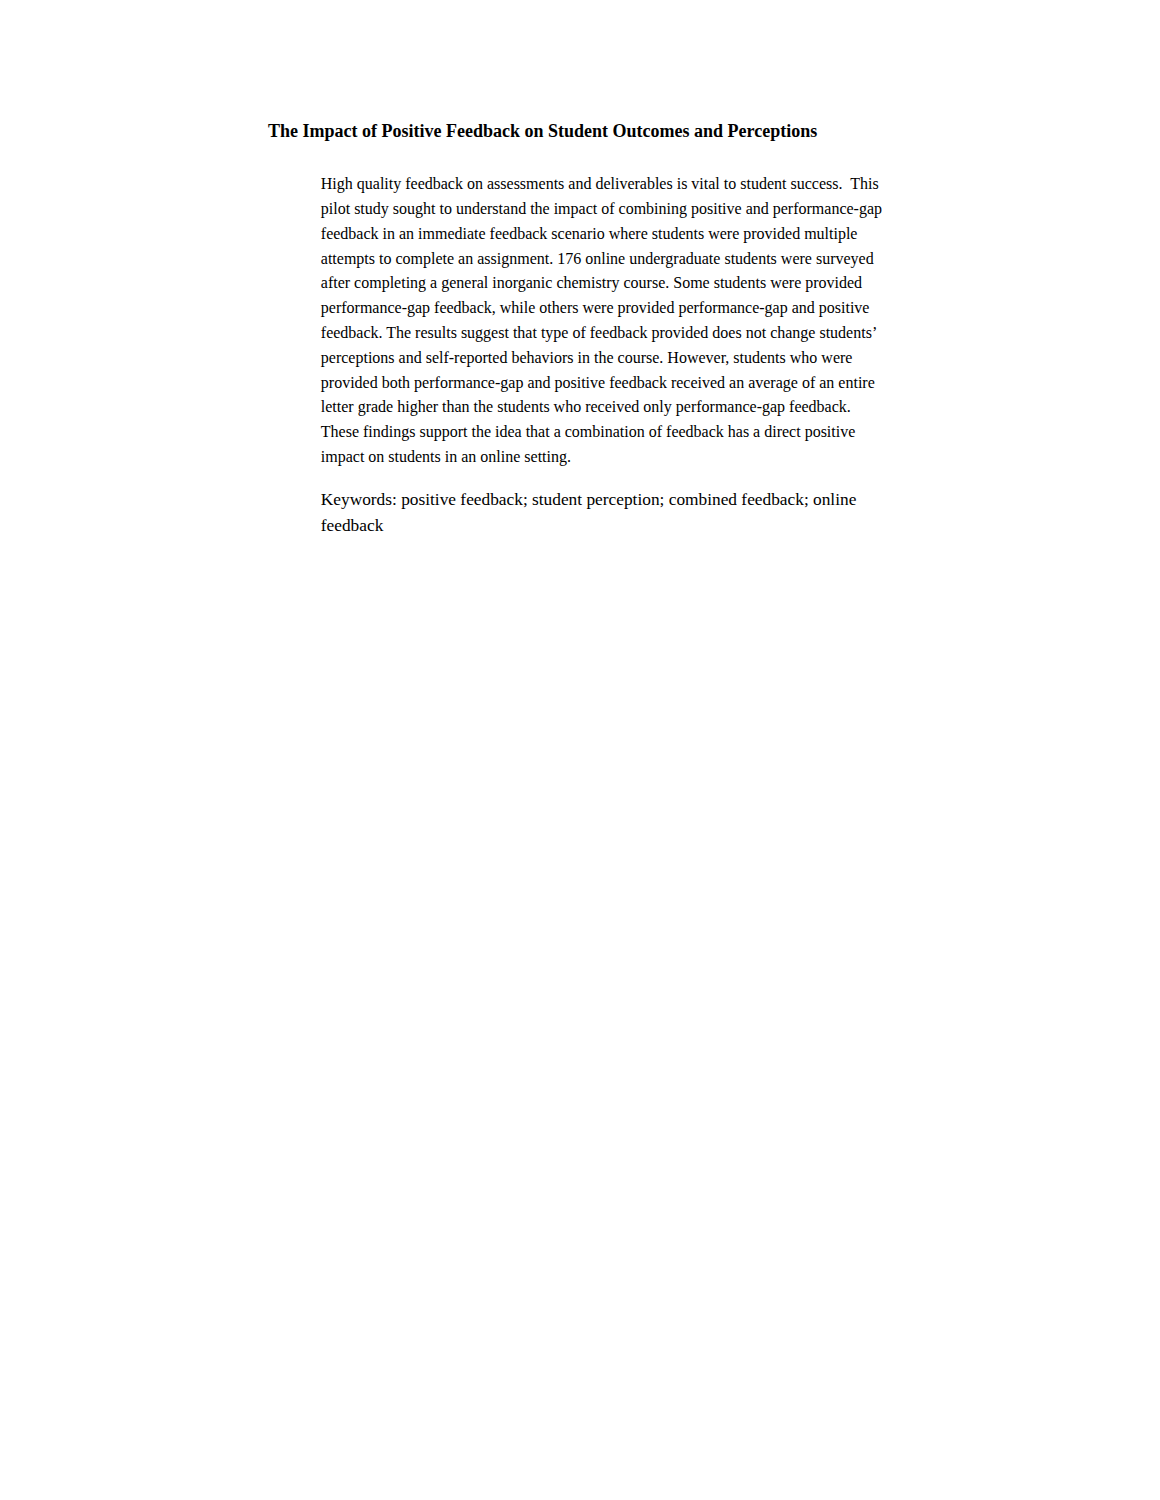The Impact of Positive Feedback on Student Outcomes and Perceptions
High quality feedback on assessments and deliverables is vital to student success. This pilot study sought to understand the impact of combining positive and performance-gap feedback in an immediate feedback scenario where students were provided multiple attempts to complete an assignment. 176 online undergraduate students were surveyed after completing a general inorganic chemistry course. Some students were provided performance-gap feedback, while others were provided performance-gap and positive feedback. The results suggest that type of feedback provided does not change students’ perceptions and self-reported behaviors in the course. However, students who were provided both performance-gap and positive feedback received an average of an entire letter grade higher than the students who received only performance-gap feedback. These findings support the idea that a combination of feedback has a direct positive impact on students in an online setting.
Keywords: positive feedback; student perception; combined feedback; online feedback